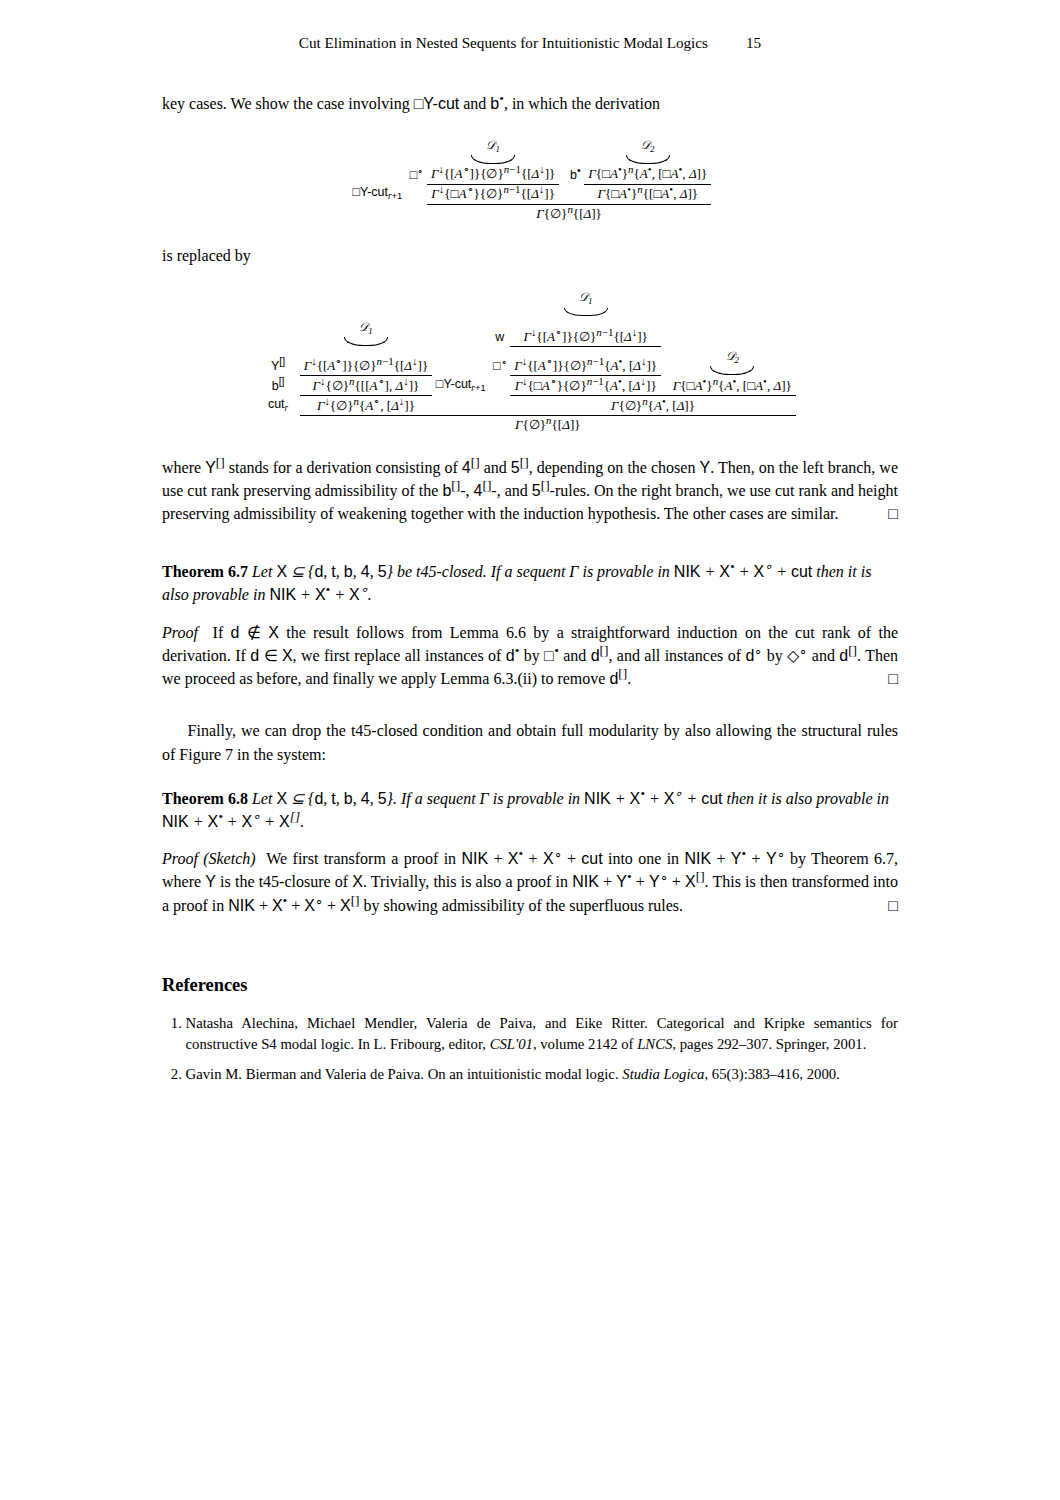Cut Elimination in Nested Sequents for Intuitionistic Modal Logics15
key cases. We show the case involving □Y-cut and b•, in which the derivation
| | | 𝒟 1 | | 𝒟 2 |
| | □ ∘ | Γ ↓ {[ A ∘ ]}{∅} n −1 {[ Δ ↓ ]} | b • | Γ {□ A • } n { A • , [□ A • , Δ ]} |
| □ Y-cut r +1 | | Γ ↓ {□ A ∘ }{∅} n −1 {[ Δ ↓ ]} | | Γ {□ A • } n {[□ A • , Δ ]} |
| | | Γ {∅} n {[ Δ ]} |
is replaced by
| | | | | | 𝒟 1 | | |
| | | 𝒟 1 | | w | Γ ↓ {[ A ∘ ]}{∅} n −1 {[ Δ ↓ ]} | | |
| Y [] | | Γ ↓ {[ A ∘ ]}{∅} n −1 {[ Δ ↓ ]} | | □ ∘ | Γ ↓ {[ A ∘ ]}{∅} n −1 { A • , [ Δ ↓ ]} | | 𝒟 2 |
| b [] | | Γ ↓ {∅} n {[[ A ∘ ], Δ ↓ ]} | □ Y-cut r +1 | | Γ ↓ {□ A ∘ }{∅} n −1 { A • , [ Δ ↓ ]} | | Γ {□ A • } n { A • , [□ A • , Δ ]} |
| cut r | | Γ ↓ {∅} n { A ∘ , [ Δ ↓ ]} | | | Γ {∅} n { A • , [ Δ ]} |
| | | Γ {∅} n {[ Δ ]} |
where Y[] stands for a derivation consisting of 4[] and 5[], depending on the chosen Y. Then, on the left branch, we use cut rank preserving admissibility of the b[]-, 4[]-, and 5[]-rules. On the right branch, we use cut rank and height preserving admissibility of weakening together with the induction hypothesis. The other cases are similar. □
Theorem 6.7 Let X ⊆ {d, t, b, 4, 5} be t45-closed. If a sequent Γ is provable in NIK + X• + X∘ + cut then it is also provable in NIK + X• + X∘.
Proof If d ∉ X the result follows from Lemma 6.6 by a straightforward induction on the cut rank of the derivation. If d ∈ X, we first replace all instances of d• by □• and d[], and all instances of d∘ by ◇∘ and d[]. Then we proceed as before, and finally we apply Lemma 6.3.(ii) to remove d[]. □
Finally, we can drop the t45-closed condition and obtain full modularity by also allowing the structural rules of Figure 7 in the system:
Theorem 6.8 Let X ⊆ {d, t, b, 4, 5}. If a sequent Γ is provable in NIK + X• + X∘ + cut then it is also provable in NIK + X• + X∘ + X[].
Proof (Sketch) We first transform a proof in NIK + X• + X∘ + cut into one in NIK + Y• + Y∘ by Theorem 6.7, where Y is the t45-closure of X. Trivially, this is also a proof in NIK + Y• + Y∘ + X[]. This is then transformed into a proof in NIK + X• + X∘ + X[] by showing admissibility of the superfluous rules. □
References
Natasha Alechina, Michael Mendler, Valeria de Paiva, and Eike Ritter. Categorical and Kripke semantics for constructive S4 modal logic. In L. Fribourg, editor, CSL'01, volume 2142 of LNCS, pages 292–307. Springer, 2001.
Gavin M. Bierman and Valeria de Paiva. On an intuitionistic modal logic. Studia Logica, 65(3):383–416, 2000.